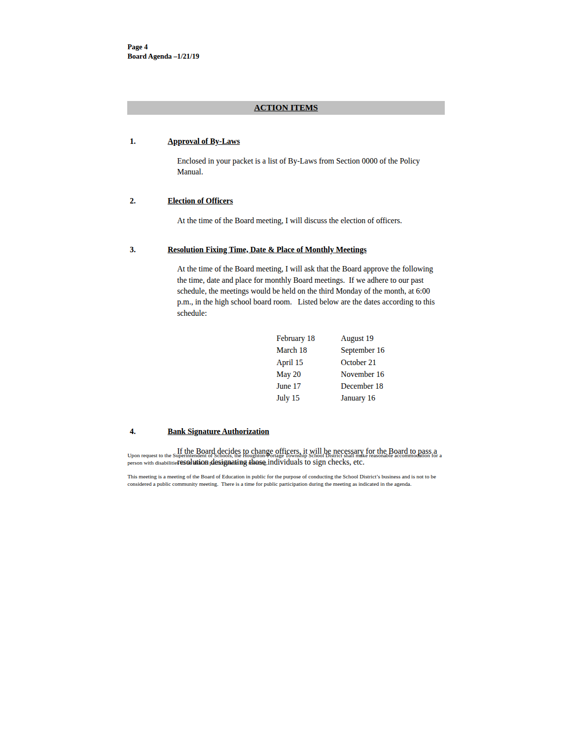Page 4
Board Agenda –1/21/19
ACTION ITEMS
1.
Approval of By-Laws
Enclosed in your packet is a list of By-Laws from Section 0000 of the Policy Manual.
2.
Election of Officers
At the time of the Board meeting, I will discuss the election of officers.
3.
Resolution Fixing Time, Date & Place of Monthly Meetings
At the time of the Board meeting, I will ask that the Board approve the following the time, date and place for monthly Board meetings. If we adhere to our past schedule, the meetings would be held on the third Monday of the month, at 6:00 p.m., in the high school board room. Listed below are the dates according to this schedule:
| February 18 | August 19 |
| March 18 | September 16 |
| April 15 | October 21 |
| May 20 | November 16 |
| June 17 | December 18 |
| July 15 | January 16 |
4.
Bank Signature Authorization
If the Board decides to change officers, it will be necessary for the Board to pass a resolution designating those individuals to sign checks, etc.
Upon request to the Superintendent of Schools, the Houghton-Portage Township School District shall make reasonable accommodation for a person with disabilities to be able to participate in the meeting.
This meeting is a meeting of the Board of Education in public for the purpose of conducting the School District’s business and is not to be considered a public community meeting. There is a time for public participation during the meeting as indicated in the agenda.